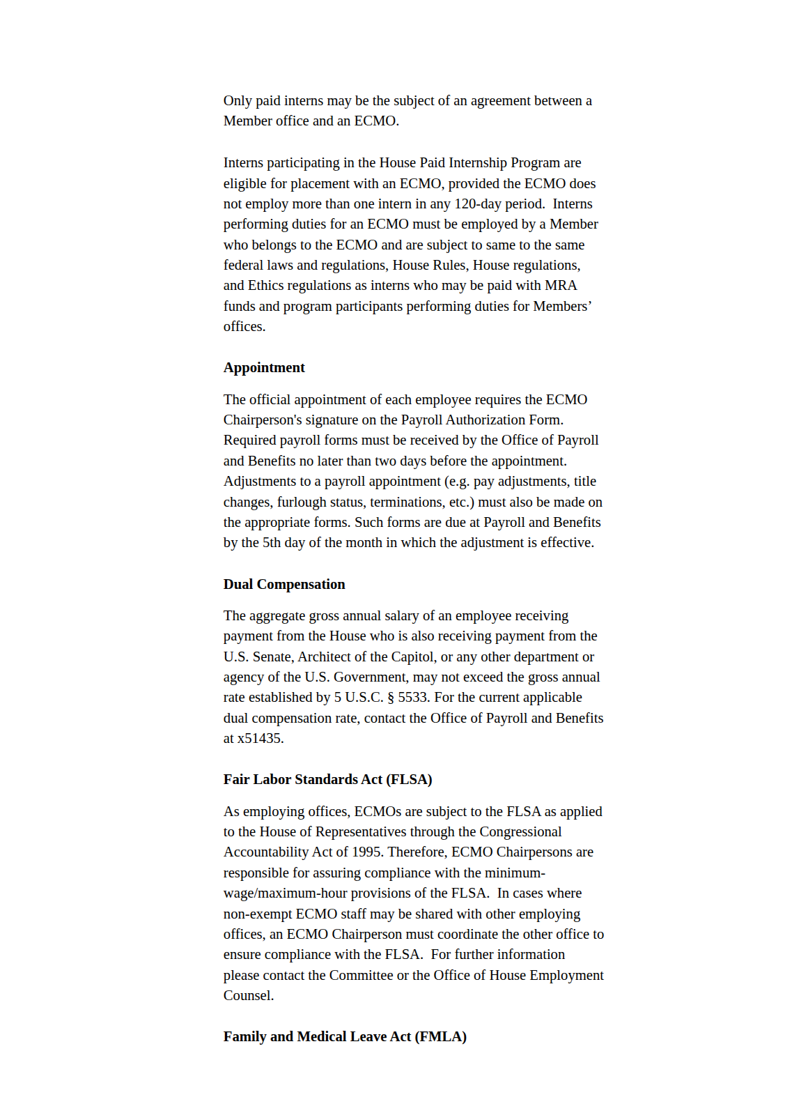Only paid interns may be the subject of an agreement between a Member office and an ECMO.
Interns participating in the House Paid Internship Program are eligible for placement with an ECMO, provided the ECMO does not employ more than one intern in any 120-day period. Interns performing duties for an ECMO must be employed by a Member who belongs to the ECMO and are subject to same to the same federal laws and regulations, House Rules, House regulations, and Ethics regulations as interns who may be paid with MRA funds and program participants performing duties for Members’ offices.
Appointment
The official appointment of each employee requires the ECMO Chairperson's signature on the Payroll Authorization Form. Required payroll forms must be received by the Office of Payroll and Benefits no later than two days before the appointment. Adjustments to a payroll appointment (e.g. pay adjustments, title changes, furlough status, terminations, etc.) must also be made on the appropriate forms. Such forms are due at Payroll and Benefits by the 5th day of the month in which the adjustment is effective.
Dual Compensation
The aggregate gross annual salary of an employee receiving payment from the House who is also receiving payment from the U.S. Senate, Architect of the Capitol, or any other department or agency of the U.S. Government, may not exceed the gross annual rate established by 5 U.S.C. § 5533. For the current applicable dual compensation rate, contact the Office of Payroll and Benefits at x51435.
Fair Labor Standards Act (FLSA)
As employing offices, ECMOs are subject to the FLSA as applied to the House of Representatives through the Congressional Accountability Act of 1995. Therefore, ECMO Chairpersons are responsible for assuring compliance with the minimum-wage/maximum-hour provisions of the FLSA. In cases where non-exempt ECMO staff may be shared with other employing offices, an ECMO Chairperson must coordinate the other office to ensure compliance with the FLSA. For further information please contact the Committee or the Office of House Employment Counsel.
Family and Medical Leave Act (FMLA)